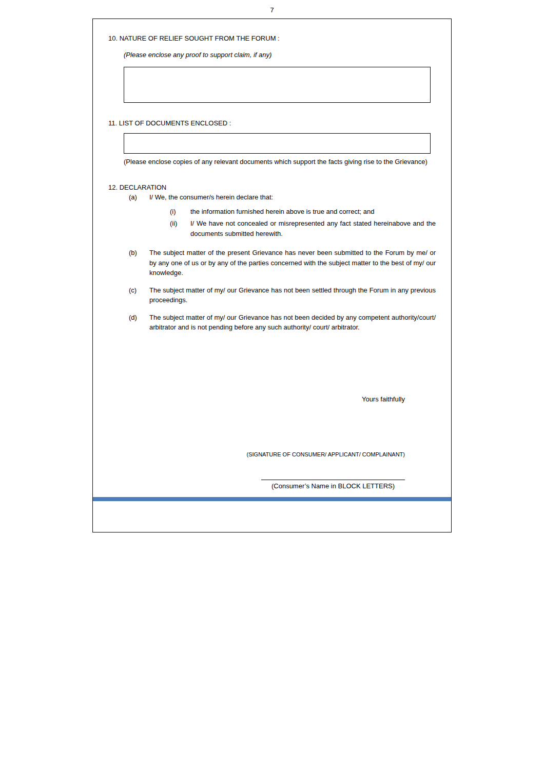7
10. NATURE OF RELIEF SOUGHT FROM THE FORUM :
(Please enclose any proof to support claim, if any)
11. LIST OF DOCUMENTS ENCLOSED :
(Please enclose copies of any relevant documents which support the facts giving rise to the Grievance)
12. DECLARATION
(a)
I/ We, the consumer/s herein declare that:
(i)
the information furnished herein above is true and correct; and
(ii)
I/ We have not concealed or misrepresented any fact stated hereinabove and the documents submitted herewith.
(b)
The subject matter of the present Grievance has never been submitted to the Forum by me/ or by any one of us or by any of the parties concerned with the subject matter to the best of my/ our knowledge.
(c)
The subject matter of my/ our Grievance has not been settled through the Forum in any previous proceedings.
(d)
The subject matter of my/ our Grievance has not been decided by any competent authority/court/ arbitrator and is not pending before any such authority/ court/ arbitrator.
Yours faithfully
(SIGNATURE OF CONSUMER/ APPLICANT/ COMPLAINANT)
(Consumer’s Name in BLOCK LETTERS)